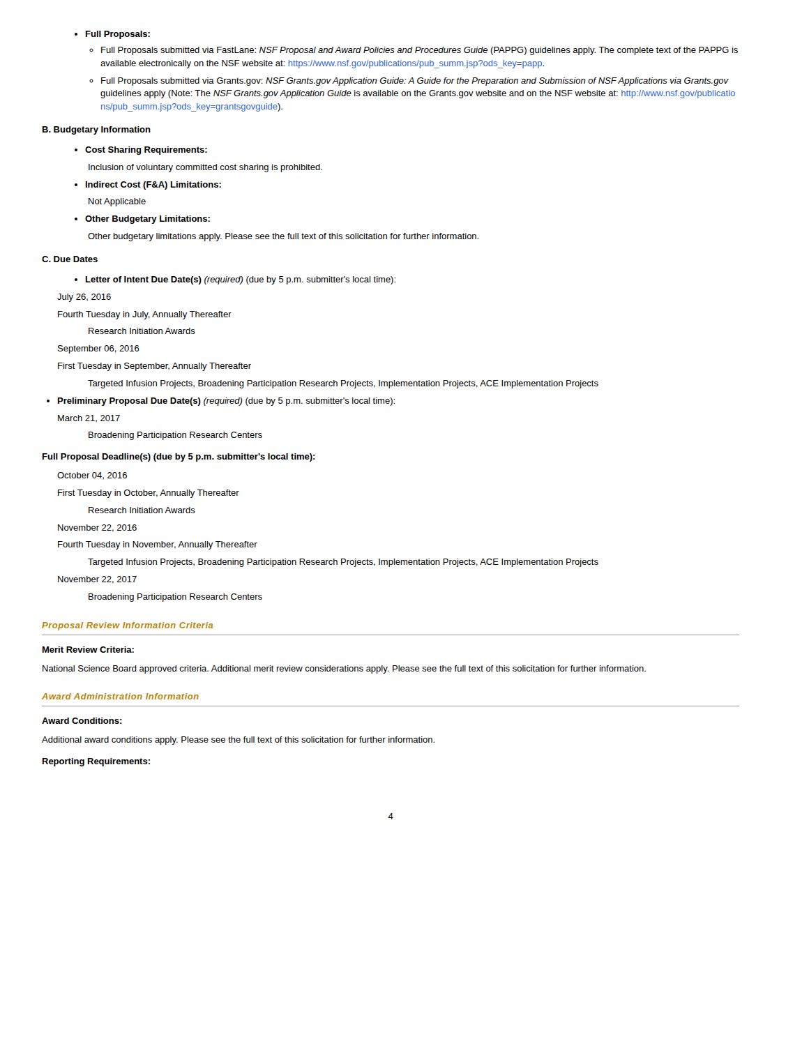Full Proposals:
Full Proposals submitted via FastLane: NSF Proposal and Award Policies and Procedures Guide (PAPPG) guidelines apply. The complete text of the PAPPG is available electronically on the NSF website at: https://www.nsf.gov/publications/pub_summ.jsp?ods_key=papp.
Full Proposals submitted via Grants.gov: NSF Grants.gov Application Guide: A Guide for the Preparation and Submission of NSF Applications via Grants.gov guidelines apply (Note: The NSF Grants.gov Application Guide is available on the Grants.gov website and on the NSF website at: http://www.nsf.gov/publications/pub_summ.jsp?ods_key=grantsgovguide).
B. Budgetary Information
Cost Sharing Requirements:
Inclusion of voluntary committed cost sharing is prohibited.
Indirect Cost (F&A) Limitations:
Not Applicable
Other Budgetary Limitations:
Other budgetary limitations apply. Please see the full text of this solicitation for further information.
C. Due Dates
Letter of Intent Due Date(s) (required) (due by 5 p.m. submitter's local time):
July 26, 2016
Fourth Tuesday in July, Annually Thereafter
Research Initiation Awards
September 06, 2016
First Tuesday in September, Annually Thereafter
Targeted Infusion Projects, Broadening Participation Research Projects, Implementation Projects, ACE Implementation Projects
Preliminary Proposal Due Date(s) (required) (due by 5 p.m. submitter's local time):
March 21, 2017
Broadening Participation Research Centers
Full Proposal Deadline(s) (due by 5 p.m. submitter's local time):
October 04, 2016
First Tuesday in October, Annually Thereafter
Research Initiation Awards
November 22, 2016
Fourth Tuesday in November, Annually Thereafter
Targeted Infusion Projects, Broadening Participation Research Projects, Implementation Projects, ACE Implementation Projects
November 22, 2017
Broadening Participation Research Centers
Proposal Review Information Criteria
Merit Review Criteria:
National Science Board approved criteria. Additional merit review considerations apply. Please see the full text of this solicitation for further information.
Award Administration Information
Award Conditions:
Additional award conditions apply. Please see the full text of this solicitation for further information.
Reporting Requirements:
4